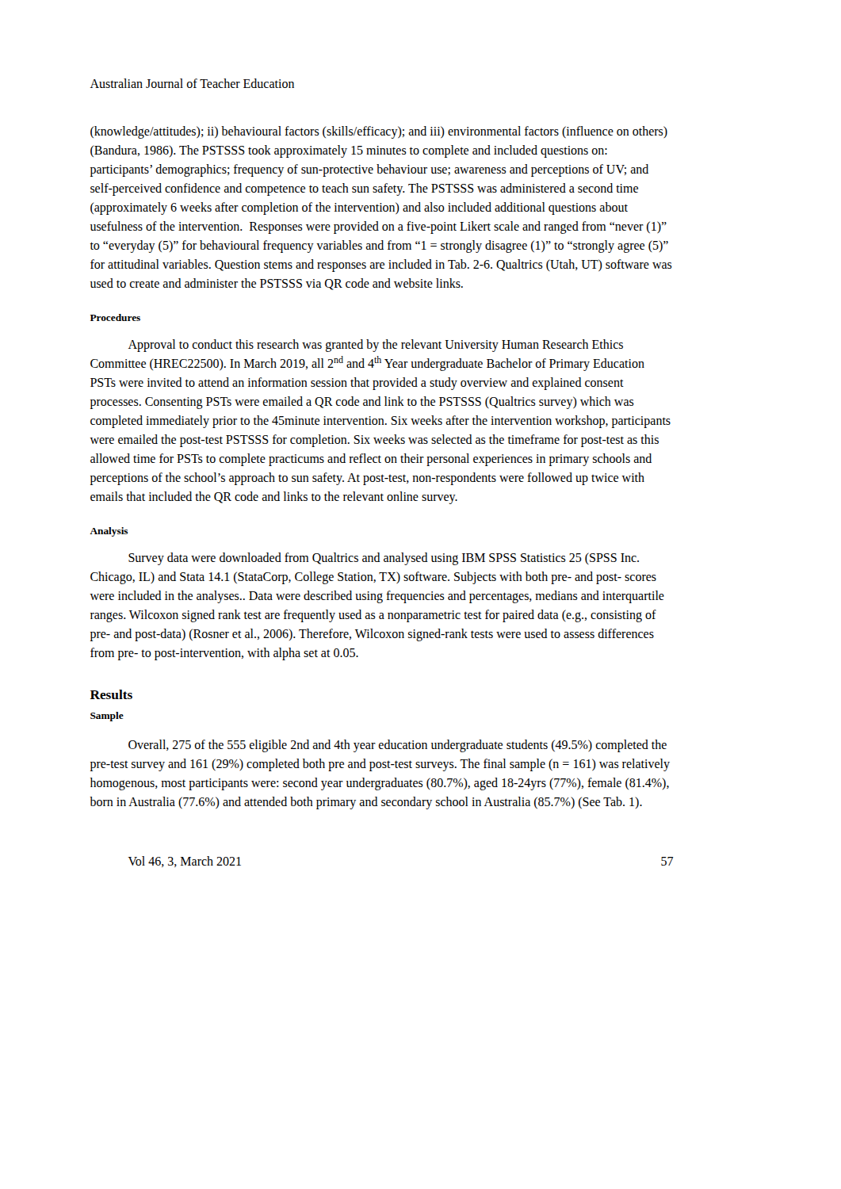Australian Journal of Teacher Education
(knowledge/attitudes); ii) behavioural factors (skills/efficacy); and iii) environmental factors (influence on others) (Bandura, 1986). The PSTSSS took approximately 15 minutes to complete and included questions on: participants’ demographics; frequency of sun-protective behaviour use; awareness and perceptions of UV; and self-perceived confidence and competence to teach sun safety. The PSTSSS was administered a second time (approximately 6 weeks after completion of the intervention) and also included additional questions about usefulness of the intervention. Responses were provided on a five-point Likert scale and ranged from “never (1)” to “everyday (5)” for behavioural frequency variables and from “1 = strongly disagree (1)” to “strongly agree (5)” for attitudinal variables. Question stems and responses are included in Tab. 2-6. Qualtrics (Utah, UT) software was used to create and administer the PSTSSS via QR code and website links.
Procedures
Approval to conduct this research was granted by the relevant University Human Research Ethics Committee (HREC22500). In March 2019, all 2nd and 4th Year undergraduate Bachelor of Primary Education PSTs were invited to attend an information session that provided a study overview and explained consent processes. Consenting PSTs were emailed a QR code and link to the PSTSSS (Qualtrics survey) which was completed immediately prior to the 45minute intervention. Six weeks after the intervention workshop, participants were emailed the post-test PSTSSS for completion. Six weeks was selected as the timeframe for post-test as this allowed time for PSTs to complete practicums and reflect on their personal experiences in primary schools and perceptions of the school’s approach to sun safety. At post-test, non-respondents were followed up twice with emails that included the QR code and links to the relevant online survey.
Analysis
Survey data were downloaded from Qualtrics and analysed using IBM SPSS Statistics 25 (SPSS Inc. Chicago, IL) and Stata 14.1 (StataCorp, College Station, TX) software. Subjects with both pre- and post- scores were included in the analyses.. Data were described using frequencies and percentages, medians and interquartile ranges. Wilcoxon signed rank test are frequently used as a nonparametric test for paired data (e.g., consisting of pre- and post-data) (Rosner et al., 2006). Therefore, Wilcoxon signed-rank tests were used to assess differences from pre- to post-intervention, with alpha set at 0.05.
Results
Sample
Overall, 275 of the 555 eligible 2nd and 4th year education undergraduate students (49.5%) completed the pre-test survey and 161 (29%) completed both pre and post-test surveys. The final sample (n = 161) was relatively homogenous, most participants were: second year undergraduates (80.7%), aged 18-24yrs (77%), female (81.4%), born in Australia (77.6%) and attended both primary and secondary school in Australia (85.7%) (See Tab. 1).
Vol 46, 3, March 2021 57